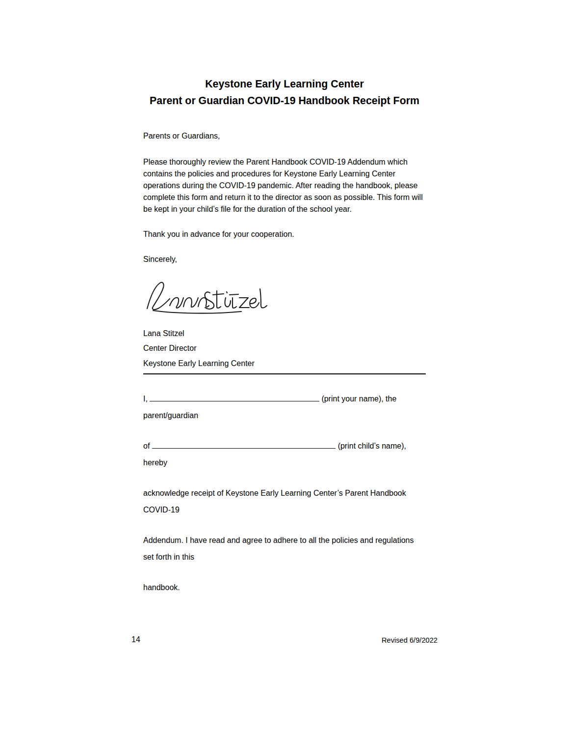Keystone Early Learning Center
Parent or Guardian COVID-19 Handbook Receipt Form
Parents or Guardians,
Please thoroughly review the Parent Handbook COVID-19 Addendum which contains the policies and procedures for Keystone Early Learning Center operations during the COVID-19 pandemic. After reading the handbook, please complete this form and return it to the director as soon as possible. This form will be kept in your child’s file for the duration of the school year.
Thank you in advance for your cooperation.
Sincerely,
Signature: Lana Stitzel
Lana Stitzel
Center Director
Keystone Early Learning Center
I, (print your name), the parent/guardian
of (print child’s name), hereby
acknowledge receipt of Keystone Early Learning Center’s Parent Handbook COVID-19
Addendum. I have read and agree to adhere to all the policies and regulations set forth in this
handbook.
14 Revised 6/9/2022